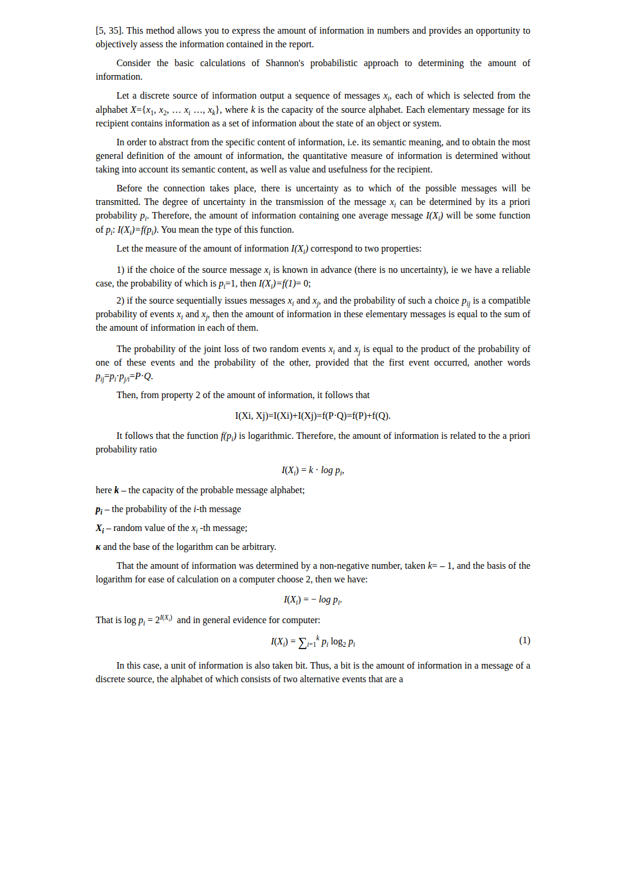[5, 35]. This method allows you to express the amount of information in numbers and provides an opportunity to objectively assess the information contained in the report.
Consider the basic calculations of Shannon's probabilistic approach to determining the amount of information.
Let a discrete source of information output a sequence of messages xi, each of which is selected from the alphabet X={x1, x2, … xi …, xk}, where k is the capacity of the source alphabet. Each elementary message for its recipient contains information as a set of information about the state of an object or system.
In order to abstract from the specific content of information, i.e. its semantic meaning, and to obtain the most general definition of the amount of information, the quantitative measure of information is determined without taking into account its semantic content, as well as value and usefulness for the recipient.
Before the connection takes place, there is uncertainty as to which of the possible messages will be transmitted. The degree of uncertainty in the transmission of the message xi can be determined by its a priori probability pi. Therefore, the amount of information containing one average message I(Xi) will be some function of pi: I(Xi)=f(pi). You mean the type of this function.
Let the measure of the amount of information I(Xi) correspond to two properties:
1) if the choice of the source message xi is known in advance (there is no uncertainty), ie we have a reliable case, the probability of which is pi=1, then I(Xi)=f(1)= 0;
2) if the source sequentially issues messages xi and xj, and the probability of such a choice pij is a compatible probability of events xi and xj, then the amount of information in these elementary messages is equal to the sum of the amount of information in each of them.
The probability of the joint loss of two random events xi and xj is equal to the product of the probability of one of these events and the probability of the other, provided that the first event occurred, another words pij=pi·pj/i=P·Q.
Then, from property 2 of the amount of information, it follows that
I(Xi, Xj)=I(Xi)+I(Xj)=f(P·Q)=f(P)+f(Q).
It follows that the function f(pi) is logarithmic. Therefore, the amount of information is related to the a priori probability ratio
I(Xi) = k · log pi,
here k – the capacity of the probable message alphabet;
pi – the probability of the i-th message
Xi – random value of the xi -th message;
κ and the base of the logarithm can be arbitrary.
That the amount of information was determined by a non-negative number, taken k= – 1, and the basis of the logarithm for ease of calculation on a computer choose 2, then we have:
I(Xi) = − log pi.
That is log pi = 2I(Xi) and in general evidence for computer:
I(Xi) = ∑i=1k pi log2 pi (1)
In this case, a unit of information is also taken bit. Thus, a bit is the amount of information in a message of a discrete source, the alphabet of which consists of two alternative events that are a